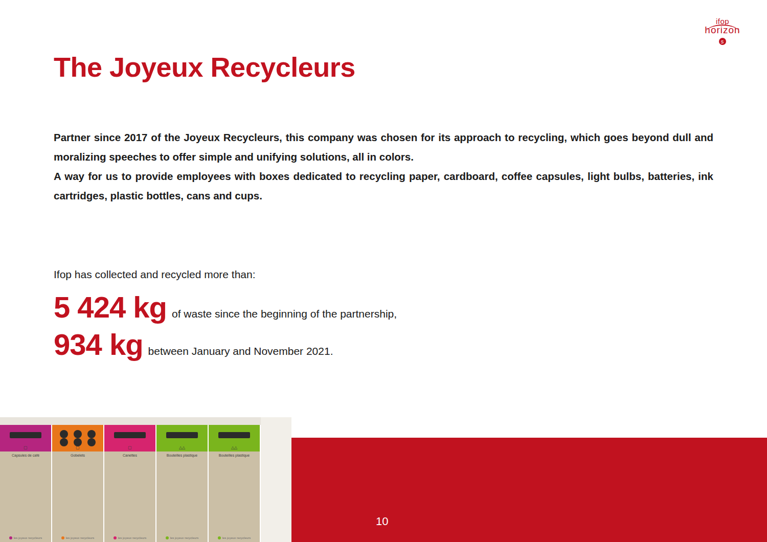ifop
horizons
The Joyeux Recycleurs
Partner since 2017 of the Joyeux Recycleurs, this company was chosen for its approach to recycling, which goes beyond dull and moralizing speeches to offer simple and unifying solutions, all in colors.
A way for us to provide employees with boxes dedicated to recycling paper, cardboard, coffee capsules, light bulbs, batteries, ink cartridges, plastic bottles, cans and cups.
Ifop has collected and recycled more than:
5 424 kg of waste since the beginning of the partnership,
934 kg between January and November 2021.
10
▢
Capsules de café
les joyeux recycleurs
▢
Gobelets
les joyeux recycleurs
▢
Canettes
les joyeux recycleurs
△△
Bouteilles plastique
les joyeux recycleurs
△△
Bouteilles plastique
les joyeux recycleurs